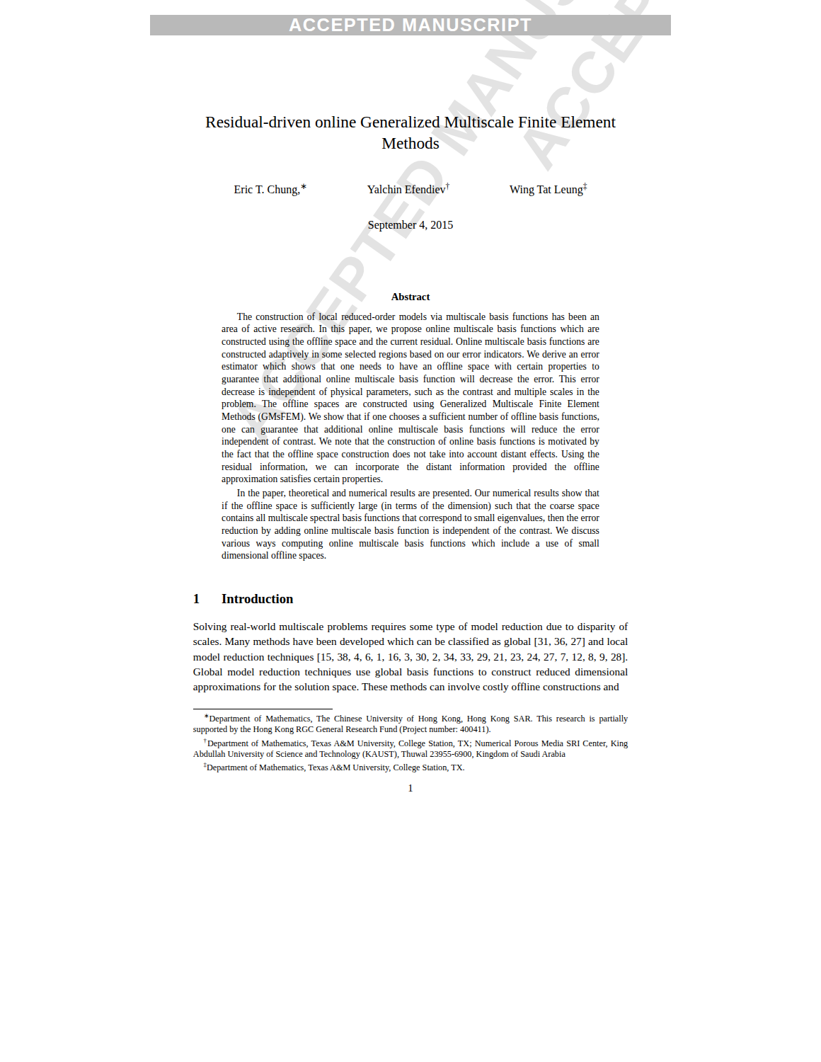ACCEPTED MANUSCRIPT
ACCEPTED MANUSCRIPT ACCEPTED MANUSCRIPT
Residual-driven online Generalized Multiscale Finite Element
Methods
Eric T. Chung,∗ Yalchin Efendiev† Wing Tat Leung‡
September 4, 2015
Abstract
The construction of local reduced-order models via multiscale basis functions has been an area of active research. In this paper, we propose online multiscale basis functions which are constructed using the offline space and the current residual. Online multiscale basis functions are constructed adaptively in some selected regions based on our error indicators. We derive an error estimator which shows that one needs to have an offline space with certain properties to guarantee that additional online multiscale basis function will decrease the error. This error decrease is independent of physical parameters, such as the contrast and multiple scales in the problem. The offline spaces are constructed using Generalized Multiscale Finite Element Methods (GMsFEM). We show that if one chooses a sufficient number of offline basis functions, one can guarantee that additional online multiscale basis functions will reduce the error independent of contrast. We note that the construction of online basis functions is motivated by the fact that the offline space construction does not take into account distant effects. Using the residual information, we can incorporate the distant information provided the offline approximation satisfies certain properties.
In the paper, theoretical and numerical results are presented. Our numerical results show that if the offline space is sufficiently large (in terms of the dimension) such that the coarse space contains all multiscale spectral basis functions that correspond to small eigenvalues, then the error reduction by adding online multiscale basis function is independent of the contrast. We discuss various ways computing online multiscale basis functions which include a use of small dimensional offline spaces.
1 Introduction
Solving real-world multiscale problems requires some type of model reduction due to disparity of scales. Many methods have been developed which can be classified as global [31, 36, 27] and local model reduction techniques [15, 38, 4, 6, 1, 16, 3, 30, 2, 34, 33, 29, 21, 23, 24, 27, 7, 12, 8, 9, 28]. Global model reduction techniques use global basis functions to construct reduced dimensional approximations for the solution space. These methods can involve costly offline constructions and
∗Department of Mathematics, The Chinese University of Hong Kong, Hong Kong SAR. This research is partially supported by the Hong Kong RGC General Research Fund (Project number: 400411).
†Department of Mathematics, Texas A&M University, College Station, TX; Numerical Porous Media SRI Center, King Abdullah University of Science and Technology (KAUST), Thuwal 23955-6900, Kingdom of Saudi Arabia
‡Department of Mathematics, Texas A&M University, College Station, TX.
1